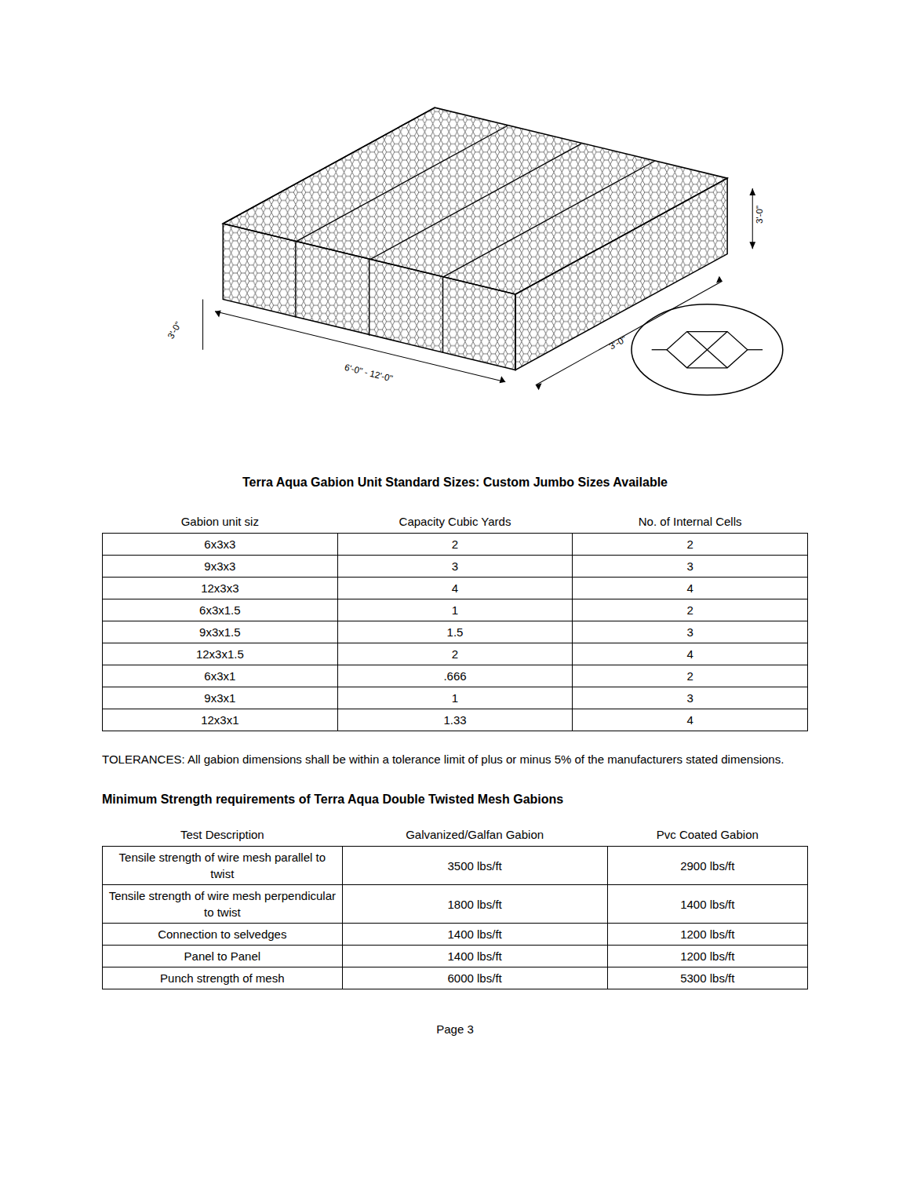3'-0" 3'-0" 6'-0" - 12'-0" 3'-0"
Terra Aqua Gabion Unit Standard Sizes: Custom Jumbo Sizes Available
| Gabion unit siz | Capacity Cubic Yards | No. of Internal Cells |
| --- | --- | --- |
| 6x3x3 | 2 | 2 |
| 9x3x3 | 3 | 3 |
| 12x3x3 | 4 | 4 |
| 6x3x1.5 | 1 | 2 |
| 9x3x1.5 | 1.5 | 3 |
| 12x3x1.5 | 2 | 4 |
| 6x3x1 | .666 | 2 |
| 9x3x1 | 1 | 3 |
| 12x3x1 | 1.33 | 4 |
TOLERANCES: All gabion dimensions shall be within a tolerance limit of plus or minus 5% of the manufacturers stated dimensions.
Minimum Strength requirements of Terra Aqua Double Twisted Mesh Gabions
| Test Description | Galvanized/Galfan Gabion | Pvc Coated Gabion |
| --- | --- | --- |
| Tensile strength of wire mesh parallel to twist | 3500 lbs/ft | 2900 lbs/ft |
| Tensile strength of wire mesh perpendicular to twist | 1800 lbs/ft | 1400 lbs/ft |
| Connection to selvedges | 1400 lbs/ft | 1200 lbs/ft |
| Panel to Panel | 1400 lbs/ft | 1200 lbs/ft |
| Punch strength of mesh | 6000 lbs/ft | 5300 lbs/ft |
Page 3